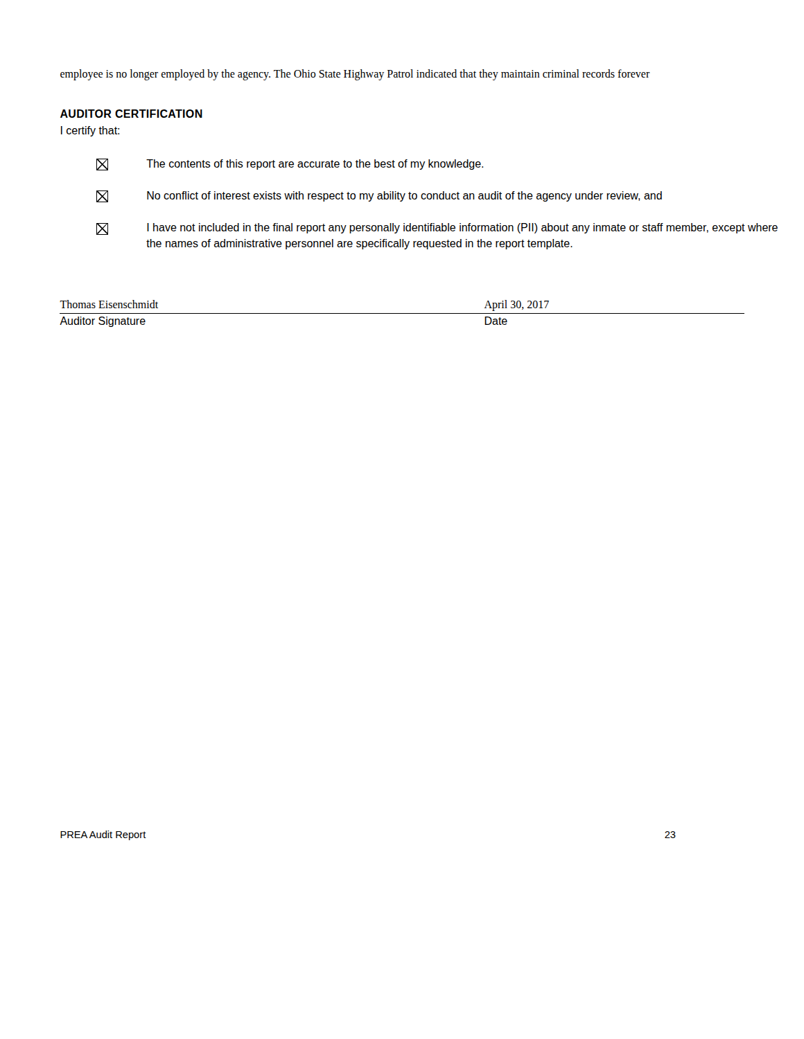employee is no longer employed by the agency. The Ohio State Highway Patrol indicated that they maintain criminal records forever
AUDITOR CERTIFICATION
I certify that:
| | The contents of this report are accurate to the best of my knowledge. |
| | No conflict of interest exists with respect to my ability to conduct an audit of the agency under review, and |
| | I have not included in the final report any personally identifiable information (PII) about any inmate or staff member, except where the names of administrative personnel are specifically requested in the report template. |
| Thomas Eisenschmidt | April 30, 2017 |
| Auditor Signature | Date |
| PREA Audit Report | 23 |